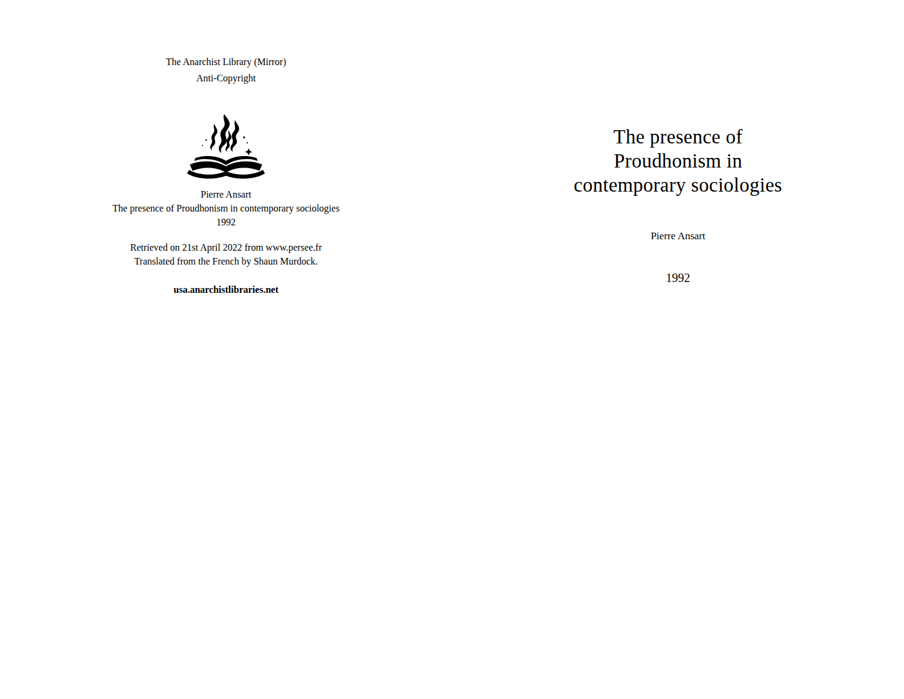The Anarchist Library (Mirror) Anti-Copyright
Pierre Ansart
The presence of Proudhonism in contemporary sociologies
1992
Retrieved on 21st April 2022 from www.persee.fr
Translated from the French by Shaun Murdock.
usa.anarchistlibraries.net
The presence of
Proudhonism in
contemporary sociologies
Pierre Ansart
1992